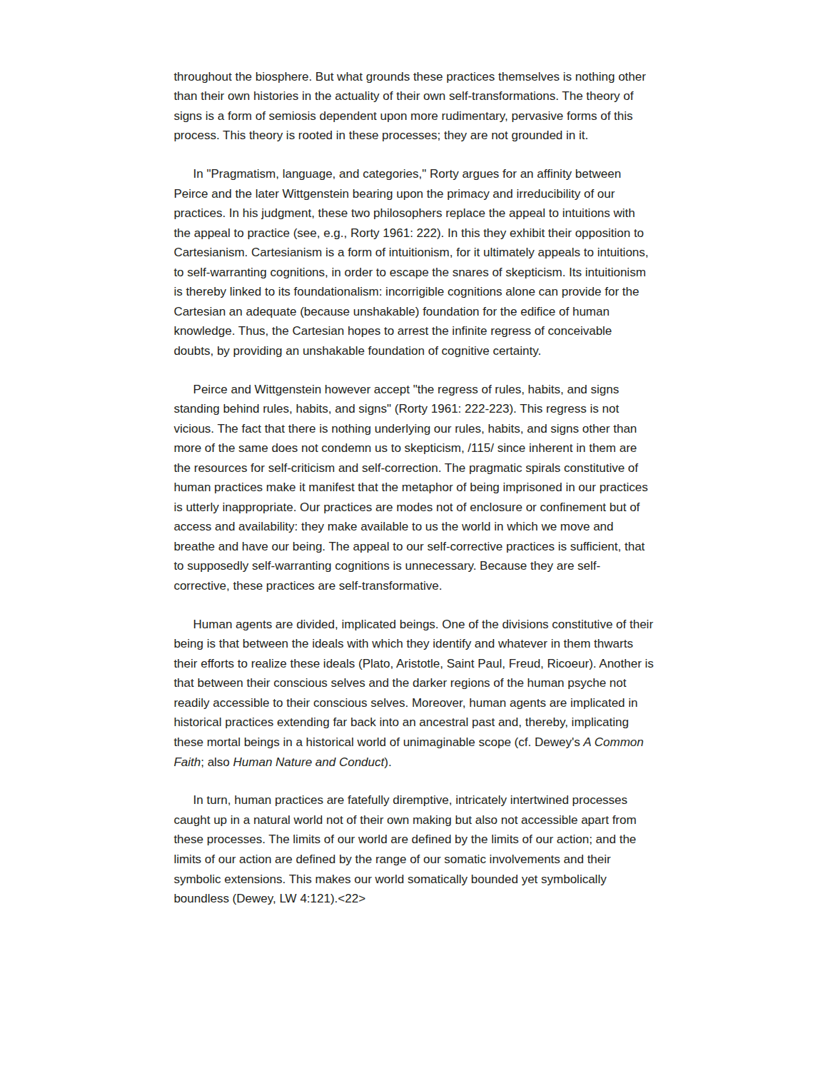throughout the biosphere. But what grounds these practices themselves is nothing other than their own histories in the actuality of their own self-transformations. The theory of signs is a form of semiosis dependent upon more rudimentary, pervasive forms of this process. This theory is rooted in these processes; they are not grounded in it.
In "Pragmatism, language, and categories," Rorty argues for an affinity between Peirce and the later Wittgenstein bearing upon the primacy and irreducibility of our practices. In his judgment, these two philosophers replace the appeal to intuitions with the appeal to practice (see, e.g., Rorty 1961: 222). In this they exhibit their opposition to Cartesianism. Cartesianism is a form of intuitionism, for it ultimately appeals to intuitions, to self-warranting cognitions, in order to escape the snares of skepticism. Its intuitionism is thereby linked to its foundationalism: incorrigible cognitions alone can provide for the Cartesian an adequate (because unshakable) foundation for the edifice of human knowledge. Thus, the Cartesian hopes to arrest the infinite regress of conceivable doubts, by providing an unshakable foundation of cognitive certainty.
Peirce and Wittgenstein however accept "the regress of rules, habits, and signs standing behind rules, habits, and signs" (Rorty 1961: 222-223). This regress is not vicious. The fact that there is nothing underlying our rules, habits, and signs other than more of the same does not condemn us to skepticism, /115/ since inherent in them are the resources for self-criticism and self-correction. The pragmatic spirals constitutive of human practices make it manifest that the metaphor of being imprisoned in our practices is utterly inappropriate. Our practices are modes not of enclosure or confinement but of access and availability: they make available to us the world in which we move and breathe and have our being. The appeal to our self-corrective practices is sufficient, that to supposedly self-warranting cognitions is unnecessary. Because they are self-corrective, these practices are self-transformative.
Human agents are divided, implicated beings. One of the divisions constitutive of their being is that between the ideals with which they identify and whatever in them thwarts their efforts to realize these ideals (Plato, Aristotle, Saint Paul, Freud, Ricoeur). Another is that between their conscious selves and the darker regions of the human psyche not readily accessible to their conscious selves. Moreover, human agents are implicated in historical practices extending far back into an ancestral past and, thereby, implicating these mortal beings in a historical world of unimaginable scope (cf. Dewey's A Common Faith; also Human Nature and Conduct).
In turn, human practices are fatefully diremptive, intricately intertwined processes caught up in a natural world not of their own making but also not accessible apart from these processes. The limits of our world are defined by the limits of our action; and the limits of our action are defined by the range of our somatic involvements and their symbolic extensions. This makes our world somatically bounded yet symbolically boundless (Dewey, LW 4:121).<22>